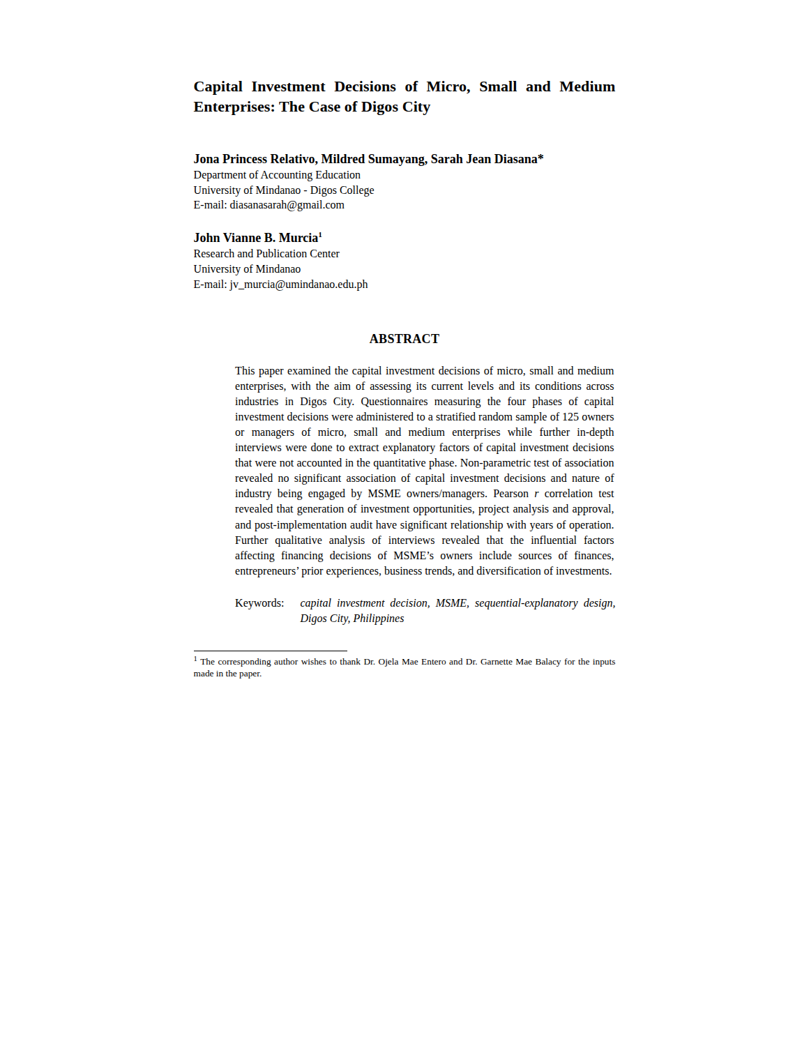Capital Investment Decisions of Micro, Small and Medium Enterprises: The Case of Digos City
Jona Princess Relativo, Mildred Sumayang, Sarah Jean Diasana*
Department of Accounting Education
University of Mindanao - Digos College
E-mail: diasanasarah@gmail.com
John Vianne B. Murcia1
Research and Publication Center
University of Mindanao
E-mail: jv_murcia@umindanao.edu.ph
ABSTRACT
This paper examined the capital investment decisions of micro, small and medium enterprises, with the aim of assessing its current levels and its conditions across industries in Digos City. Questionnaires measuring the four phases of capital investment decisions were administered to a stratified random sample of 125 owners or managers of micro, small and medium enterprises while further in-depth interviews were done to extract explanatory factors of capital investment decisions that were not accounted in the quantitative phase. Non-parametric test of association revealed no significant association of capital investment decisions and nature of industry being engaged by MSME owners/managers. Pearson r correlation test revealed that generation of investment opportunities, project analysis and approval, and post-implementation audit have significant relationship with years of operation. Further qualitative analysis of interviews revealed that the influential factors affecting financing decisions of MSME’s owners include sources of finances, entrepreneurs’ prior experiences, business trends, and diversification of investments.
Keywords: capital investment decision, MSME, sequential-explanatory design, Digos City, Philippines
1 The corresponding author wishes to thank Dr. Ojela Mae Entero and Dr. Garnette Mae Balacy for the inputs made in the paper.